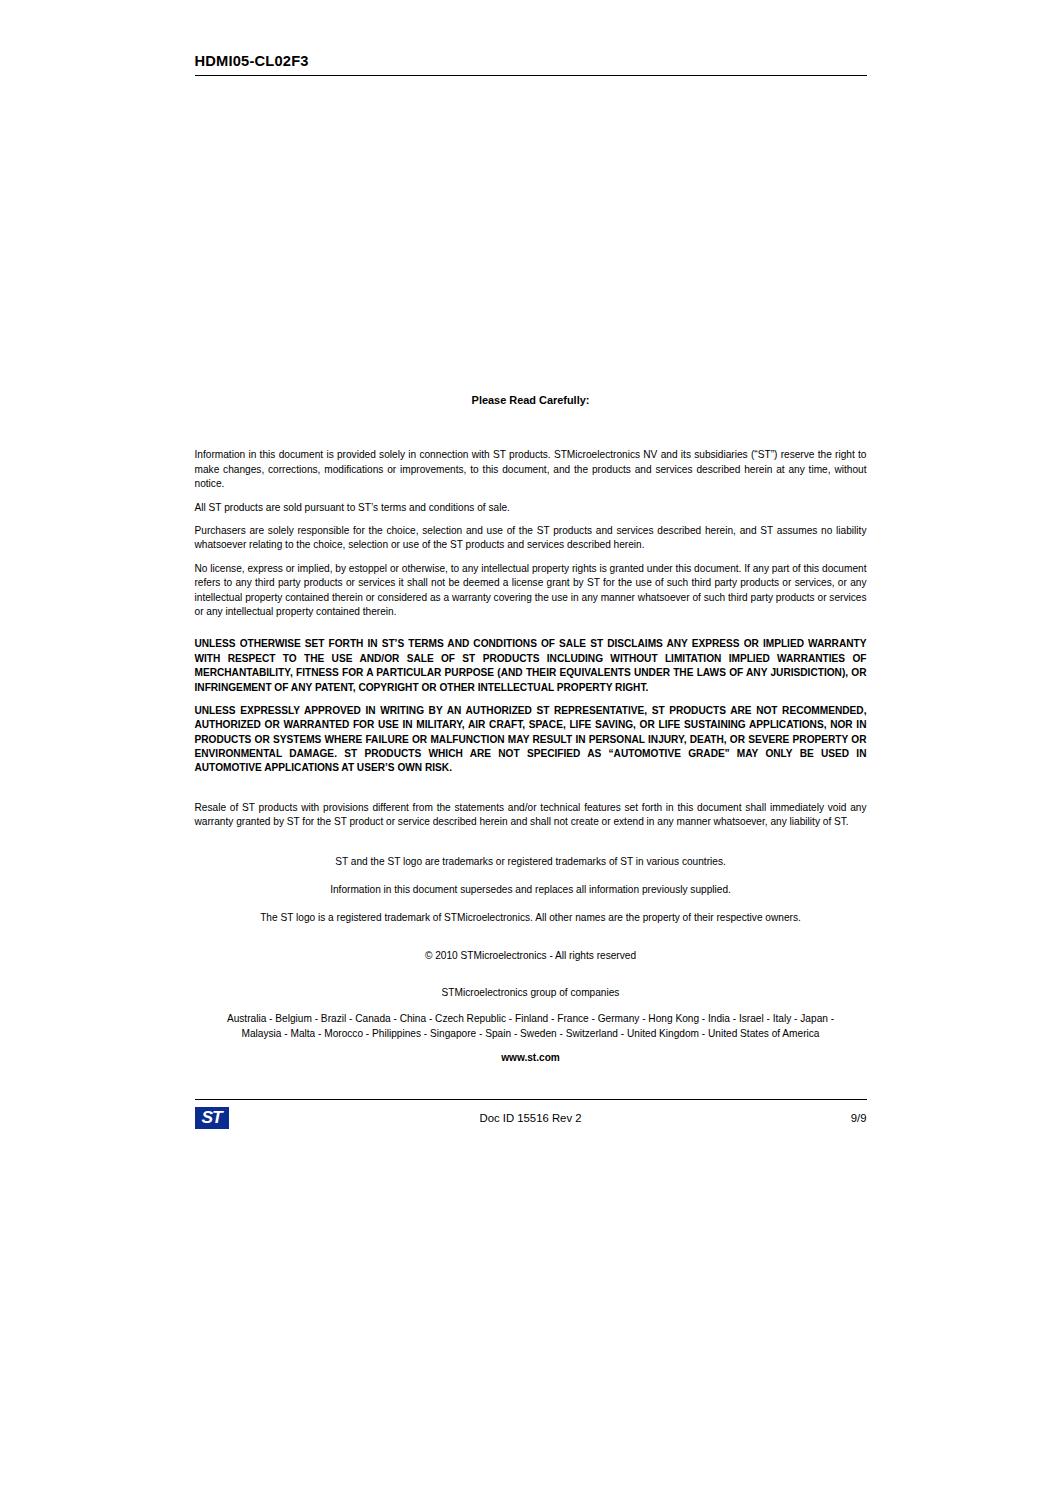HDMI05-CL02F3
Please Read Carefully:
Information in this document is provided solely in connection with ST products. STMicroelectronics NV and its subsidiaries (“ST”) reserve the right to make changes, corrections, modifications or improvements, to this document, and the products and services described herein at any time, without notice.
All ST products are sold pursuant to ST’s terms and conditions of sale.
Purchasers are solely responsible for the choice, selection and use of the ST products and services described herein, and ST assumes no liability whatsoever relating to the choice, selection or use of the ST products and services described herein.
No license, express or implied, by estoppel or otherwise, to any intellectual property rights is granted under this document. If any part of this document refers to any third party products or services it shall not be deemed a license grant by ST for the use of such third party products or services, or any intellectual property contained therein or considered as a warranty covering the use in any manner whatsoever of such third party products or services or any intellectual property contained therein.
UNLESS OTHERWISE SET FORTH IN ST’S TERMS AND CONDITIONS OF SALE ST DISCLAIMS ANY EXPRESS OR IMPLIED WARRANTY WITH RESPECT TO THE USE AND/OR SALE OF ST PRODUCTS INCLUDING WITHOUT LIMITATION IMPLIED WARRANTIES OF MERCHANTABILITY, FITNESS FOR A PARTICULAR PURPOSE (AND THEIR EQUIVALENTS UNDER THE LAWS OF ANY JURISDICTION), OR INFRINGEMENT OF ANY PATENT, COPYRIGHT OR OTHER INTELLECTUAL PROPERTY RIGHT.
UNLESS EXPRESSLY APPROVED IN WRITING BY AN AUTHORIZED ST REPRESENTATIVE, ST PRODUCTS ARE NOT RECOMMENDED, AUTHORIZED OR WARRANTED FOR USE IN MILITARY, AIR CRAFT, SPACE, LIFE SAVING, OR LIFE SUSTAINING APPLICATIONS, NOR IN PRODUCTS OR SYSTEMS WHERE FAILURE OR MALFUNCTION MAY RESULT IN PERSONAL INJURY, DEATH, OR SEVERE PROPERTY OR ENVIRONMENTAL DAMAGE. ST PRODUCTS WHICH ARE NOT SPECIFIED AS “AUTOMOTIVE GRADE" MAY ONLY BE USED IN AUTOMOTIVE APPLICATIONS AT USER’S OWN RISK.
Resale of ST products with provisions different from the statements and/or technical features set forth in this document shall immediately void any warranty granted by ST for the ST product or service described herein and shall not create or extend in any manner whatsoever, any liability of ST.
ST and the ST logo are trademarks or registered trademarks of ST in various countries.
Information in this document supersedes and replaces all information previously supplied.
The ST logo is a registered trademark of STMicroelectronics. All other names are the property of their respective owners.
© 2010 STMicroelectronics - All rights reserved
STMicroelectronics group of companies
Australia - Belgium - Brazil - Canada - China - Czech Republic - Finland - France - Germany - Hong Kong - India - Israel - Italy - Japan -
Malaysia - Malta - Morocco - Philippines - Singapore - Spain - Sweden - Switzerland - United Kingdom - United States of America
www.st.com
ST
Doc ID 15516 Rev 2
9/9